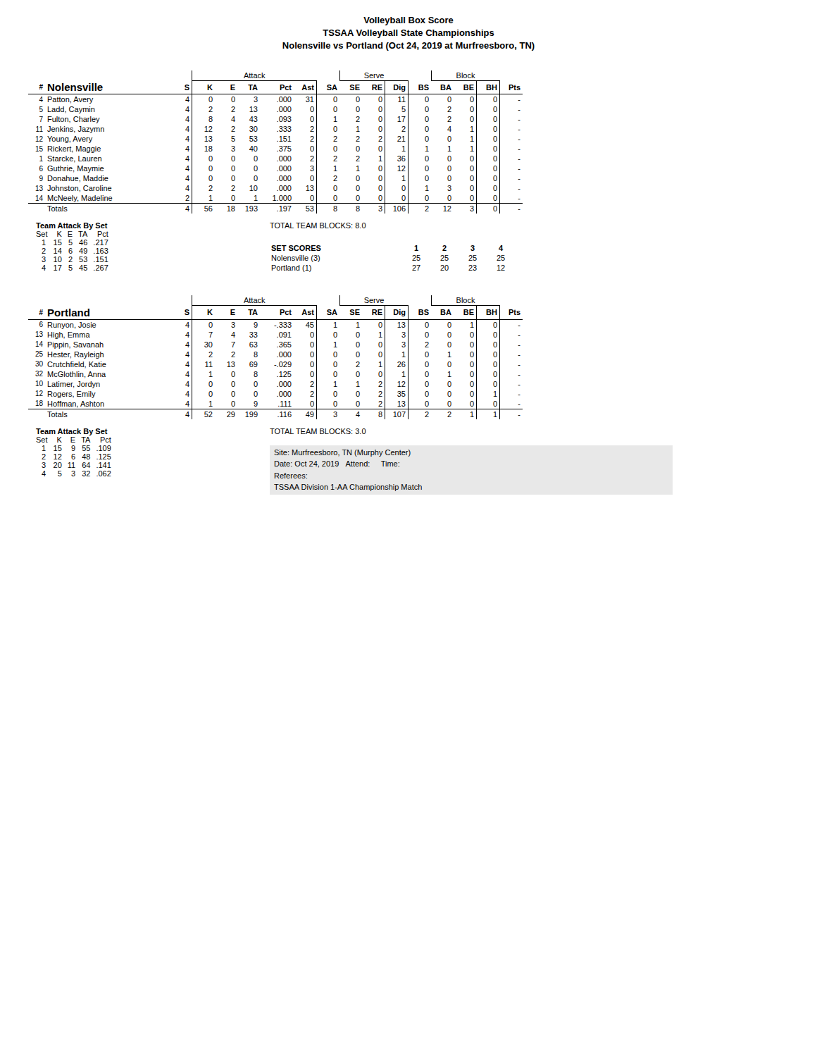Volleyball Box Score
TSSAA Volleyball State Championships
Nolensville vs Portland (Oct 24, 2019 at Murfreesboro, TN)
| | | Attack | | Serve | | Block | | |
| # | Nolensville | S | K | E | TA | Pct | Ast | SA | SE | RE | Dig | BS | BA | BE | BH | Pts |
| 4 | Patton, Avery | 4 | 0 | 0 | 3 | .000 | 31 | 0 | 0 | 0 | 11 | 0 | 0 | 0 | 0 | - |
| 5 | Ladd, Caymin | 4 | 2 | 2 | 13 | .000 | 0 | 0 | 0 | 0 | 5 | 0 | 2 | 0 | 0 | - |
| 7 | Fulton, Charley | 4 | 8 | 4 | 43 | .093 | 0 | 1 | 2 | 0 | 17 | 0 | 2 | 0 | 0 | - |
| 11 | Jenkins, Jazymn | 4 | 12 | 2 | 30 | .333 | 2 | 0 | 1 | 0 | 2 | 0 | 4 | 1 | 0 | - |
| 12 | Young, Avery | 4 | 13 | 5 | 53 | .151 | 2 | 2 | 2 | 2 | 21 | 0 | 0 | 1 | 0 | - |
| 15 | Rickert, Maggie | 4 | 18 | 3 | 40 | .375 | 0 | 0 | 0 | 0 | 1 | 1 | 1 | 1 | 0 | - |
| 1 | Starcke, Lauren | 4 | 0 | 0 | 0 | .000 | 2 | 2 | 2 | 1 | 36 | 0 | 0 | 0 | 0 | - |
| 6 | Guthrie, Maymie | 4 | 0 | 0 | 0 | .000 | 3 | 1 | 1 | 0 | 12 | 0 | 0 | 0 | 0 | - |
| 9 | Donahue, Maddie | 4 | 0 | 0 | 0 | .000 | 0 | 2 | 0 | 0 | 1 | 0 | 0 | 0 | 0 | - |
| 13 | Johnston, Caroline | 4 | 2 | 2 | 10 | .000 | 13 | 0 | 0 | 0 | 0 | 1 | 3 | 0 | 0 | - |
| 14 | McNeely, Madeline | 2 | 1 | 0 | 1 | 1.000 | 0 | 0 | 0 | 0 | 0 | 0 | 0 | 0 | 0 | - |
| | Totals | 4 | 56 | 18 | 193 | .197 | 53 | 8 | 8 | 3 | 106 | 2 | 12 | 3 | 0 | - |
| Team Attack By Set / Set / K / E / TA / Pct / / --- / --- / --- / --- / --- / / 1 / 15 / 5 / 46 / .217 / / 2 / 14 / 6 / 49 / .163 / / 3 / 10 / 2 / 53 / .151 / / 4 / 17 / 5 / 45 / .267 / | TOTAL TEAM BLOCKS: 8.0 / SET SCORES / 1 / 2 / 3 / 4 / / --- / --- / --- / --- / --- / / Nolensville (3) / 25 / 25 / 25 / 25 / / Portland (1) / 27 / 20 / 23 / 12 / |
| | | Attack | | Serve | | Block | | |
| # | Portland | S | K | E | TA | Pct | Ast | SA | SE | RE | Dig | BS | BA | BE | BH | Pts |
| 6 | Runyon, Josie | 4 | 0 | 3 | 9 | -.333 | 45 | 1 | 1 | 0 | 13 | 0 | 0 | 1 | 0 | - |
| 13 | High, Emma | 4 | 7 | 4 | 33 | .091 | 0 | 0 | 0 | 1 | 3 | 0 | 0 | 0 | 0 | - |
| 14 | Pippin, Savanah | 4 | 30 | 7 | 63 | .365 | 0 | 1 | 0 | 0 | 3 | 2 | 0 | 0 | 0 | - |
| 25 | Hester, Rayleigh | 4 | 2 | 2 | 8 | .000 | 0 | 0 | 0 | 0 | 1 | 0 | 1 | 0 | 0 | - |
| 30 | Crutchfield, Katie | 4 | 11 | 13 | 69 | -.029 | 0 | 0 | 2 | 1 | 26 | 0 | 0 | 0 | 0 | - |
| 32 | McGlothlin, Anna | 4 | 1 | 0 | 8 | .125 | 0 | 0 | 0 | 0 | 1 | 0 | 1 | 0 | 0 | - |
| 10 | Latimer, Jordyn | 4 | 0 | 0 | 0 | .000 | 2 | 1 | 1 | 2 | 12 | 0 | 0 | 0 | 0 | - |
| 12 | Rogers, Emily | 4 | 0 | 0 | 0 | .000 | 2 | 0 | 0 | 2 | 35 | 0 | 0 | 0 | 1 | - |
| 18 | Hoffman, Ashton | 4 | 1 | 0 | 9 | .111 | 0 | 0 | 0 | 2 | 13 | 0 | 0 | 0 | 0 | - |
| | Totals | 4 | 52 | 29 | 199 | .116 | 49 | 3 | 4 | 8 | 107 | 2 | 2 | 1 | 1 | - |
| Team Attack By Set / Set / K / E / TA / Pct / / --- / --- / --- / --- / --- / / 1 / 15 / 9 / 55 / .109 / / 2 / 12 / 6 / 48 / .125 / / 3 / 20 / 11 / 64 / .141 / / 4 / 5 / 3 / 32 / .062 / | TOTAL TEAM BLOCKS: 3.0 Site: Murfreesboro, TN (Murphy Center) Date: Oct 24, 2019 Attend: Time: Referees: TSSAA Division 1-AA Championship Match |